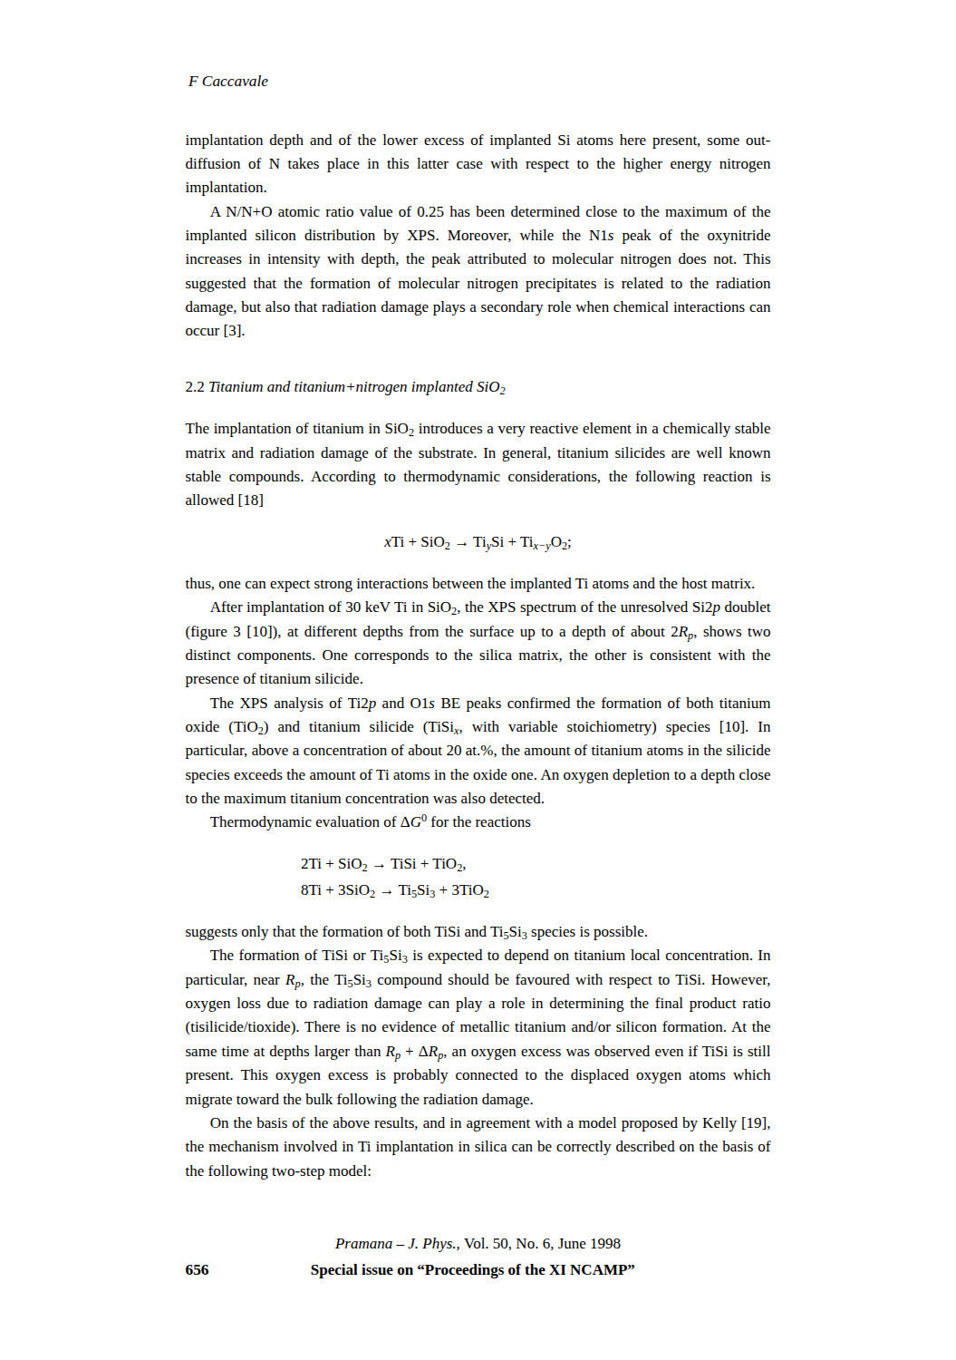F Caccavale
implantation depth and of the lower excess of implanted Si atoms here present, some out-diffusion of N takes place in this latter case with respect to the higher energy nitrogen implantation.
A N/N+O atomic ratio value of 0.25 has been determined close to the maximum of the implanted silicon distribution by XPS. Moreover, while the N1s peak of the oxynitride increases in intensity with depth, the peak attributed to molecular nitrogen does not. This suggested that the formation of molecular nitrogen precipitates is related to the radiation damage, but also that radiation damage plays a secondary role when chemical interactions can occur [3].
2.2 Titanium and titanium+nitrogen implanted SiO2
The implantation of titanium in SiO2 introduces a very reactive element in a chemically stable matrix and radiation damage of the substrate. In general, titanium silicides are well known stable compounds. According to thermodynamic considerations, the following reaction is allowed [18]
x Ti + SiO2 → TiySi + Tix−yO2;
thus, one can expect strong interactions between the implanted Ti atoms and the host matrix.
After implantation of 30 keV Ti in SiO2, the XPS spectrum of the unresolved Si2p doublet (figure 3 [10]), at different depths from the surface up to a depth of about 2Rp, shows two distinct components. One corresponds to the silica matrix, the other is consistent with the presence of titanium silicide.
The XPS analysis of Ti2p and O1s BE peaks confirmed the formation of both titanium oxide (TiO2) and titanium silicide (TiSix, with variable stoichiometry) species [10]. In particular, above a concentration of about 20 at.%, the amount of titanium atoms in the silicide species exceeds the amount of Ti atoms in the oxide one. An oxygen depletion to a depth close to the maximum titanium concentration was also detected.
Thermodynamic evaluation of ΔG0 for the reactions
2Ti + SiO2 → TiSi + TiO2,
8Ti + 3SiO2 → Ti5Si3 + 3TiO2
suggests only that the formation of both TiSi and Ti5Si3 species is possible.
The formation of TiSi or Ti5Si3 is expected to depend on titanium local concentration. In particular, near Rp, the Ti5Si3 compound should be favoured with respect to TiSi. However, oxygen loss due to radiation damage can play a role in determining the final product ratio (tisilicide/tioxide). There is no evidence of metallic titanium and/or silicon formation. At the same time at depths larger than Rp + ΔRp, an oxygen excess was observed even if TiSi is still present. This oxygen excess is probably connected to the displaced oxygen atoms which migrate toward the bulk following the radiation damage.
On the basis of the above results, and in agreement with a model proposed by Kelly [19], the mechanism involved in Ti implantation in silica can be correctly described on the basis of the following two-step model:
Pramana – J. Phys., Vol. 50, No. 6, June 1998
656 Special issue on “Proceedings of the XI NCAMP”